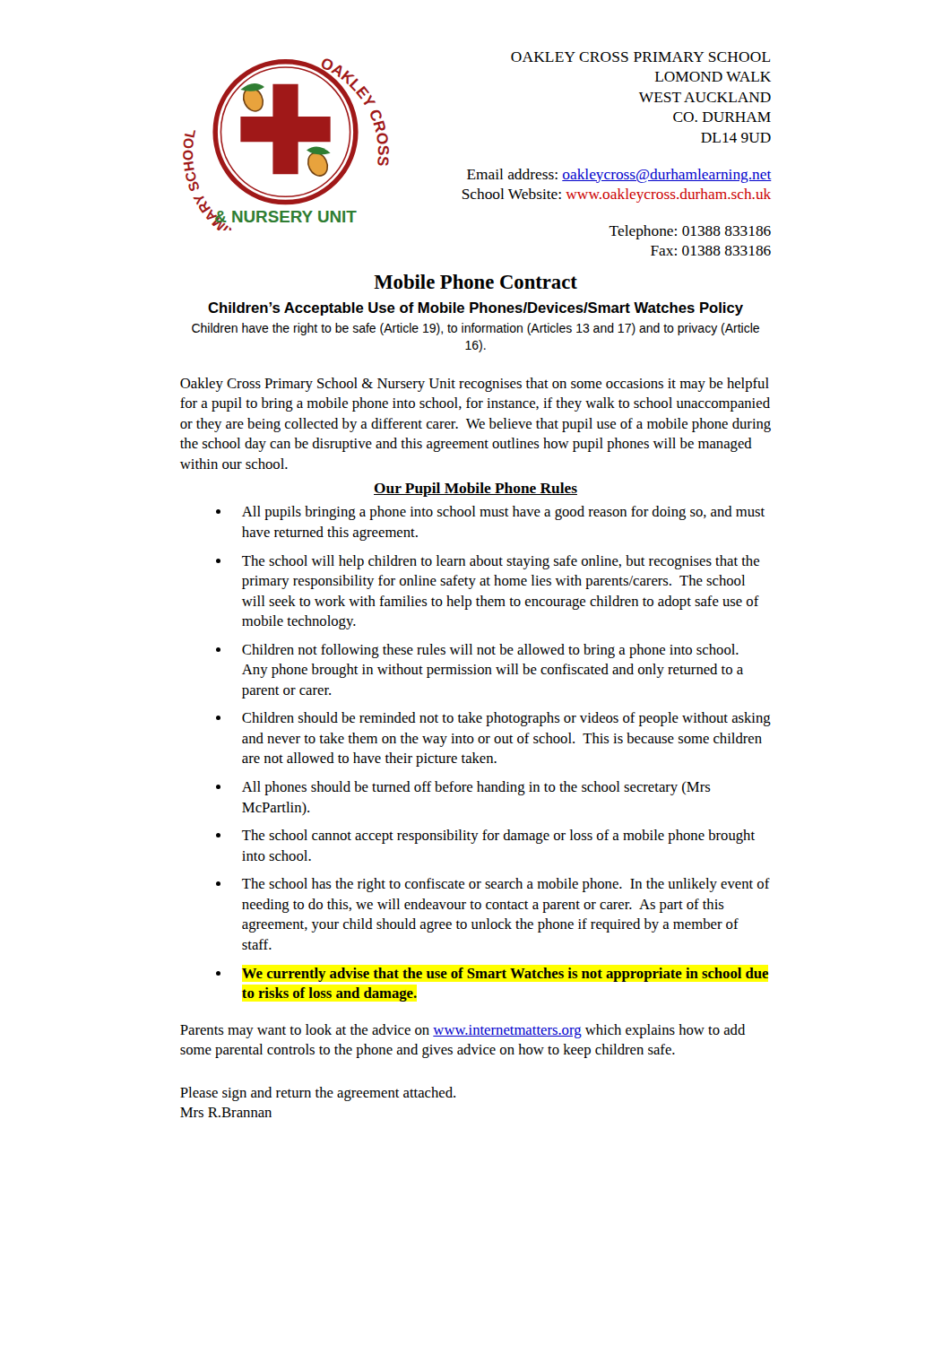| | OAKLEY CROSS PRIMARY SCHOOL LOMOND WALK WEST AUCKLAND CO. DURHAM DL14 9UD Email address: oakleycross@durhamlearning.net School Website: www.oakleycross.durham.sch.uk Telephone: 01388 833186 Fax: 01388 833186 |
Mobile Phone Contract
Children’s Acceptable Use of Mobile Phones/Devices/Smart Watches Policy
Children have the right to be safe (Article 19), to information (Articles 13 and 17) and to privacy (Article 16).
Oakley Cross Primary School & Nursery Unit recognises that on some occasions it may be helpful for a pupil to bring a mobile phone into school, for instance, if they walk to school unaccompanied or they are being collected by a different carer. We believe that pupil use of a mobile phone during the school day can be disruptive and this agreement outlines how pupil phones will be managed within our school.
Our Pupil Mobile Phone Rules
All pupils bringing a phone into school must have a good reason for doing so, and must have returned this agreement.
The school will help children to learn about staying safe online, but recognises that the primary responsibility for online safety at home lies with parents/carers. The school will seek to work with families to help them to encourage children to adopt safe use of mobile technology.
Children not following these rules will not be allowed to bring a phone into school. Any phone brought in without permission will be confiscated and only returned to a parent or carer.
Children should be reminded not to take photographs or videos of people without asking and never to take them on the way into or out of school. This is because some children are not allowed to have their picture taken.
All phones should be turned off before handing in to the school secretary (Mrs McPartlin).
The school cannot accept responsibility for damage or loss of a mobile phone brought into school.
The school has the right to confiscate or search a mobile phone. In the unlikely event of needing to do this, we will endeavour to contact a parent or carer. As part of this agreement, your child should agree to unlock the phone if required by a member of staff.
We currently advise that the use of Smart Watches is not appropriate in school due to risks of loss and damage.
Parents may want to look at the advice on www.internetmatters.org which explains how to add some parental controls to the phone and gives advice on how to keep children safe.
Please sign and return the agreement attached.
Mrs R.Brannan